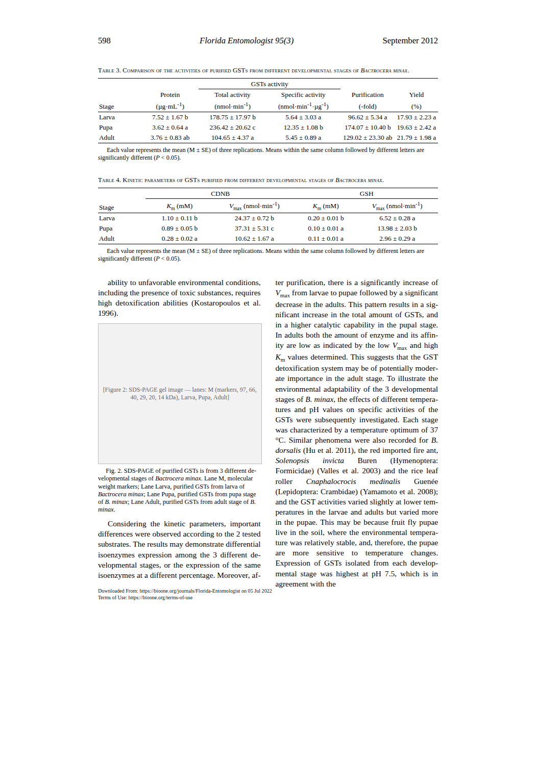598
Florida Entomologist 95(3)
September 2012
Table 3. Comparison of the activities of purified GSTs from different developmental stages of Bactrocera minax.
| | | GSTs activity | | |
| | Protein | Total activity | Specific activity | Purification | Yield |
| Stage | (µg·mL -1 ) | (nmol·min -1 ) | (nmol·min -1 ·µg -1 ) | (-fold) | (%) |
| Larva | 7.52 ± 1.67 b | 178.75 ± 17.97 b | 5.64 ± 3.03 a | 96.62 ± 5.34 a | 17.93 ± 2.23 a |
| Pupa | 3.62 ± 0.64 a | 236.42 ± 20.62 c | 12.35 ± 1.08 b | 174.07 ± 10.40 b | 19.63 ± 2.42 a |
| Adult | 3.76 ± 0.83 ab | 104.65 ± 4.37 a | 5.45 ± 0.89 a | 129.02 ± 23.30 ab | 21.79 ± 1.98 a |
Each value represents the mean (M ± SE) of three replications. Means within the same column followed by different letters are significantly different (P < 0.05).
Table 4. Kinetic parameters of GSTs purified from different developmental stages of Bactrocera minax.
| | CDNB | GSH |
| Stage | K m (mM) | V max (nmol·min -1 ) | K m (mM) | V max (nmol·min -1 ) |
| Larva | 1.10 ± 0.11 b | 24.37 ± 0.72 b | 0.20 ± 0.01 b | 6.52 ± 0.28 a |
| Pupa | 0.89 ± 0.05 b | 37.31 ± 5.31 c | 0.10 ± 0.01 a | 13.98 ± 2.03 b |
| Adult | 0.28 ± 0.02 a | 10.62 ± 1.67 a | 0.11 ± 0.01 a | 2.96 ± 0.29 a |
Each value represents the mean (M ± SE) of three replications. Means within the same column followed by different letters are significantly different (P < 0.05).
ability to unfavorable environmental conditions, including the presence of toxic substances, requires high detoxification abilities (Kostaropoulos et al. 1996).
[Figure 2: SDS-PAGE gel image — lanes: M (markers, 97, 66, 40, 29, 20, 14 kDa), Larva, Pupa, Adult]
Fig. 2. SDS-PAGE of purified GSTs is from 3 different developmental stages of Bactrocera minax. Lane M, molecular weight markers; Lane Larva, purified GSTs from larva of Bactrocera minax; Lane Pupa, purified GSTs from pupa stage of B. minax; Lane Adult, purified GSTs from adult stage of B. minax.
Considering the kinetic parameters, important differences were observed according to the 2 tested substrates. The results may demonstrate differential isoenzymes expression among the 3 different developmental stages, or the expression of the same isoenzymes at a different percentage. Moreover, after purification, there is a significantly increase of Vmax from larvae to pupae followed by a significant decrease in the adults. This pattern results in a significant increase in the total amount of GSTs, and in a higher catalytic capability in the pupal stage. In adults both the amount of enzyme and its affinity are low as indicated by the low Vmax and high Km values determined. This suggests that the GST detoxification system may be of potentially moderate importance in the adult stage. To illustrate the environmental adaptability of the 3 developmental stages of B. minax, the effects of different temperatures and pH values on specific activities of the GSTs were subsequently investigated. Each stage was characterized by a temperature optimum of 37 °C. Similar phenomena were also recorded for B. dorsalis (Hu et al. 2011), the red imported fire ant, Solenopsis invicta Buren (Hymenoptera: Formicidae) (Valles et al. 2003) and the rice leaf roller Cnaphalocrocis medinalis Guenée (Lepidoptera: Crambidae) (Yamamoto et al. 2008); and the GST activities varied slightly at lower temperatures in the larvae and adults but varied more in the pupae. This may be because fruit fly pupae live in the soil, where the environmental temperature was relatively stable, and, therefore, the pupae are more sensitive to temperature changes. Expression of GSTs isolated from each developmental stage was highest at pH 7.5, which is in agreement with the
Downloaded From: https://bioone.org/journals/Florida-Entomologist on 05 Jul 2022
Terms of Use: https://bioone.org/terms-of-use